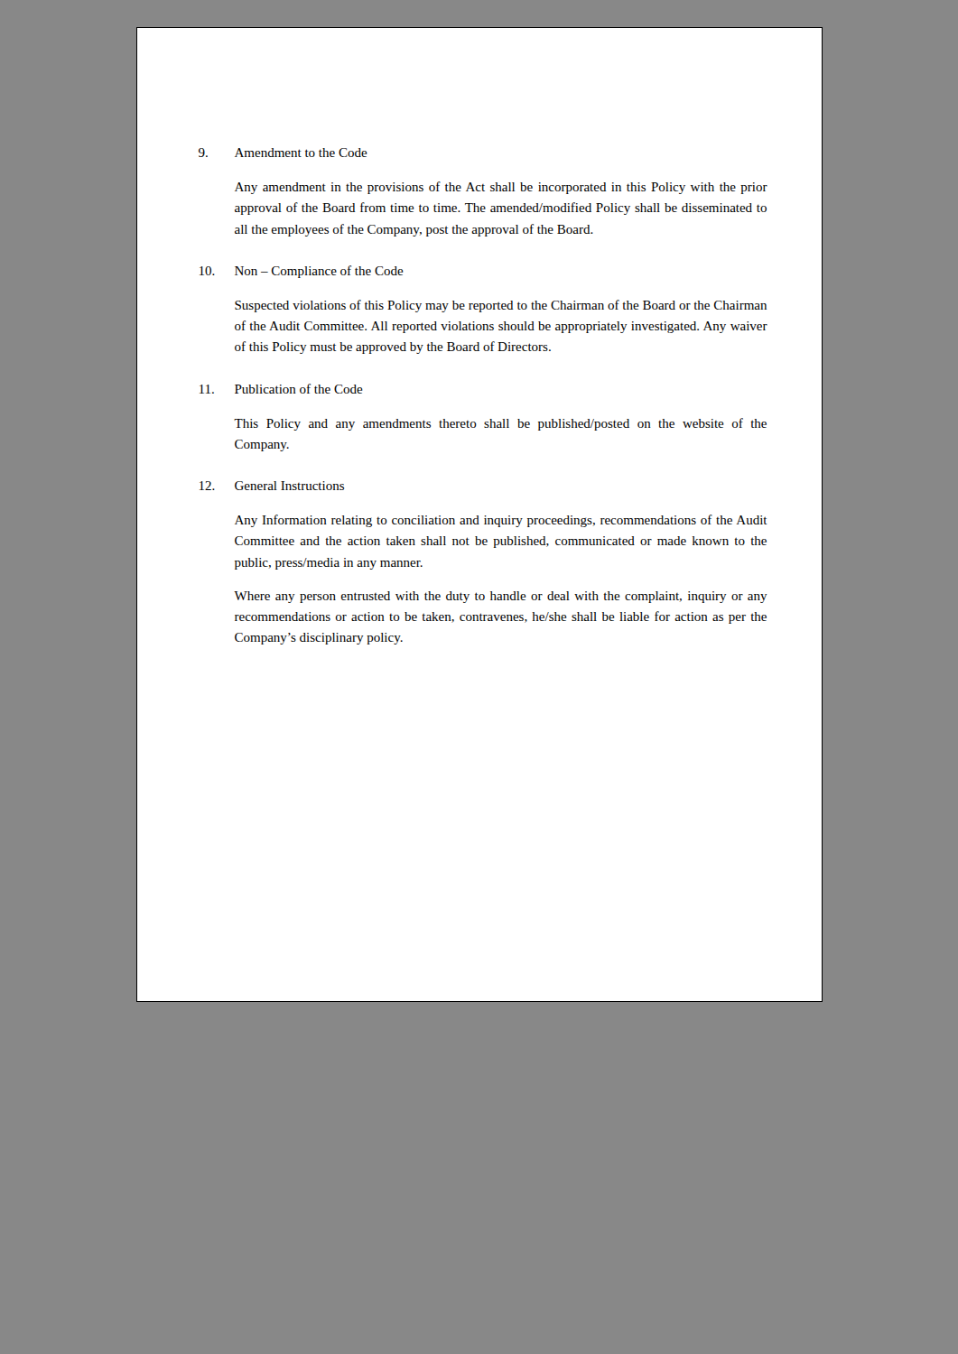Amendment to the Code
Any amendment in the provisions of the Act shall be incorporated in this Policy with the prior approval of the Board from time to time. The amended/modified Policy shall be disseminated to all the employees of the Company, post the approval of the Board.
Non – Compliance of the Code
Suspected violations of this Policy may be reported to the Chairman of the Board or the Chairman of the Audit Committee. All reported violations should be appropriately investigated. Any waiver of this Policy must be approved by the Board of Directors.
Publication of the Code
This Policy and any amendments thereto shall be published/posted on the website of the Company.
General Instructions
Any Information relating to conciliation and inquiry proceedings, recommendations of the Audit Committee and the action taken shall not be published, communicated or made known to the public, press/media in any manner.
Where any person entrusted with the duty to handle or deal with the complaint, inquiry or any recommendations or action to be taken, contravenes, he/she shall be liable for action as per the Company’s disciplinary policy.